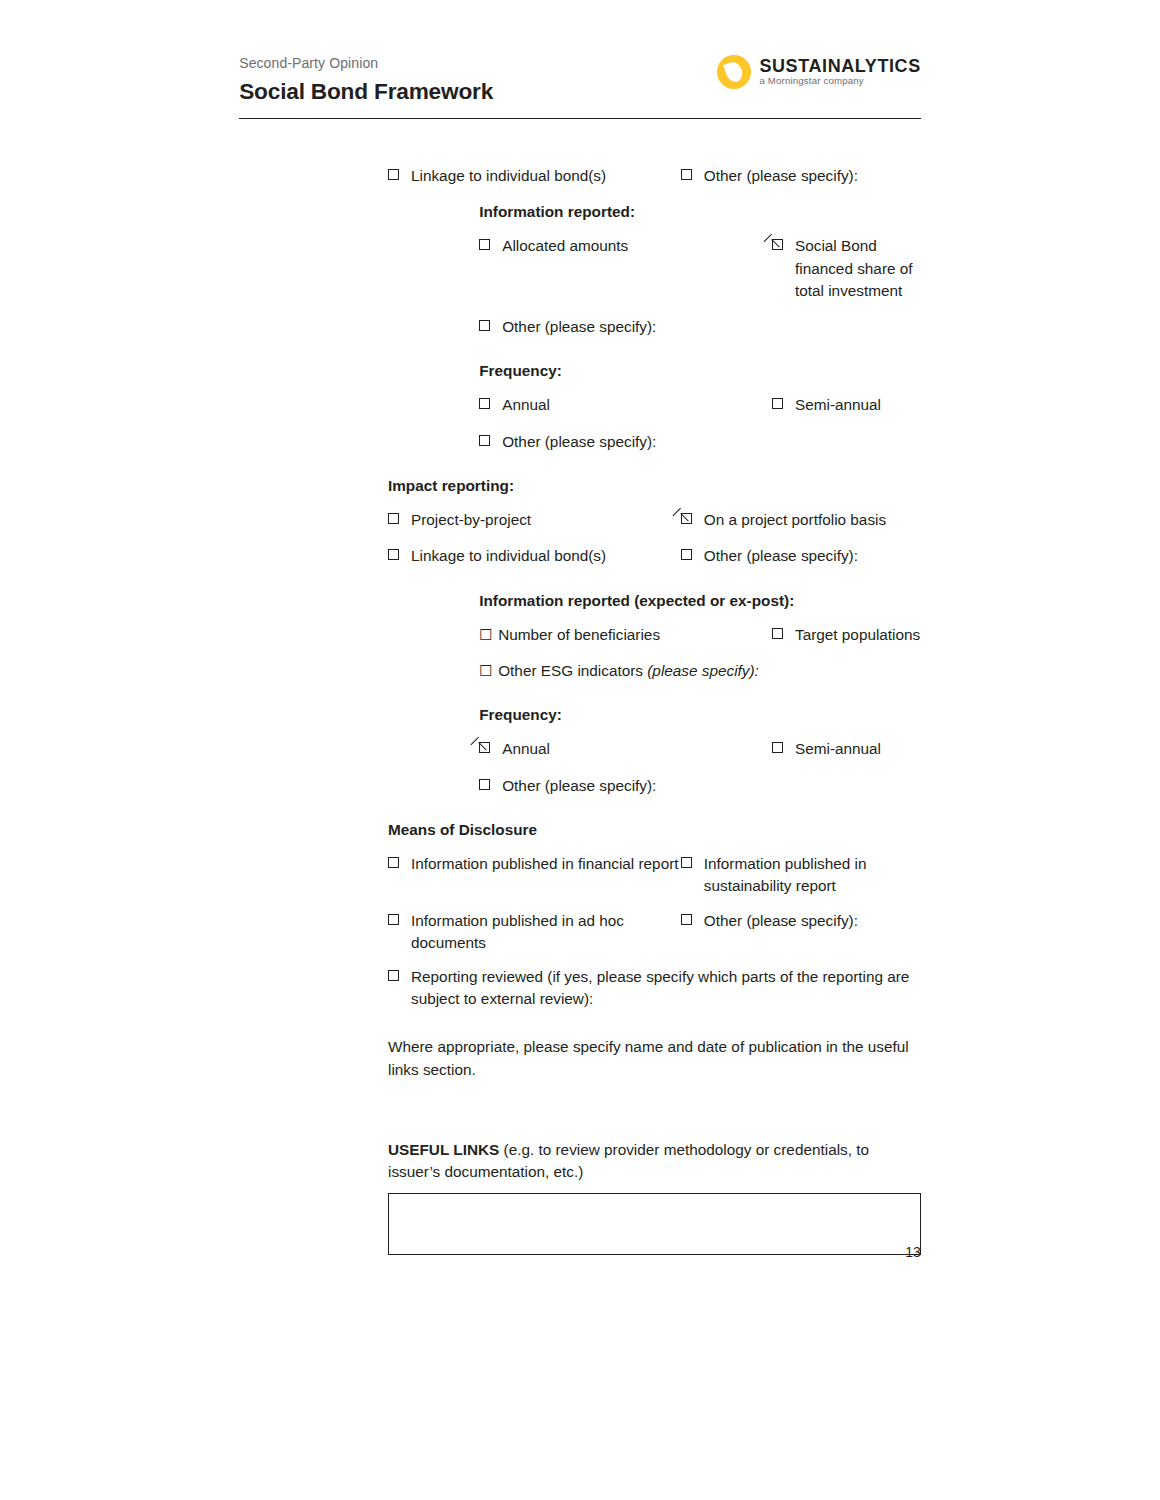Second-Party Opinion
Social Bond Framework
SUSTAINALYTICS
a Morningstar company
Linkage to individual bond(s)
Other (please specify):
Information reported:
Allocated amounts
Social Bond financed share of total investment
Other (please specify):
Frequency:
Annual
Semi-annual
Other (please specify):
Impact reporting:
Project-by-project
On a project portfolio basis
Linkage to individual bond(s)
Other (please specify):
Information reported (expected or ex-post):
☐Number of beneficiaries
Target populations
☐Other ESG indicators (please specify):
Frequency:
Annual
Semi-annual
Other (please specify):
Means of Disclosure
Information published in financial report
Information published in sustainability report
Information published in ad hoc documents
Other (please specify):
Reporting reviewed (if yes, please specify which parts of the reporting are subject to external review):
Where appropriate, please specify name and date of publication in the useful links section.
USEFUL LINKS (e.g. to review provider methodology or credentials, to issuer’s documentation, etc.)
13